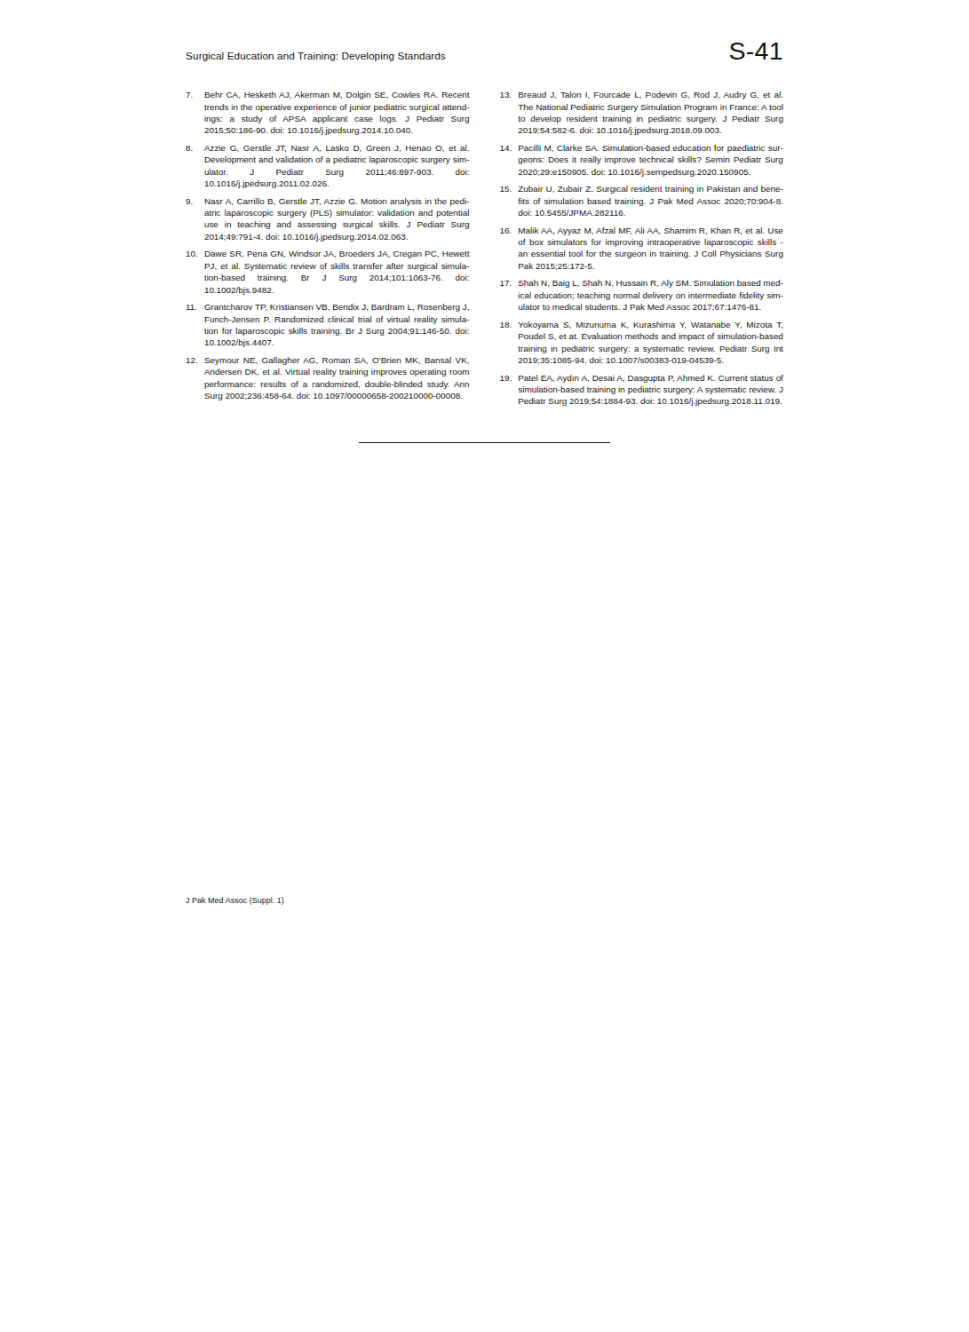Surgical Education and Training: Developing Standards
S-41
7. Behr CA, Hesketh AJ, Akerman M, Dolgin SE, Cowles RA. Recent trends in the operative experience of junior pediatric surgical attendings: a study of APSA applicant case logs. J Pediatr Surg 2015;50:186-90. doi: 10.1016/j.jpedsurg.2014.10.040.
8. Azzie G, Gerstle JT, Nasr A, Lasko D, Green J, Henao O, et al. Development and validation of a pediatric laparoscopic surgery simulator. J Pediatr Surg 2011;46:897-903. doi: 10.1016/j.jpedsurg.2011.02.026.
9. Nasr A, Carrillo B, Gerstle JT, Azzie G. Motion analysis in the pediatric laparoscopic surgery (PLS) simulator: validation and potential use in teaching and assessing surgical skills. J Pediatr Surg 2014;49:791-4. doi: 10.1016/j.jpedsurg.2014.02.063.
10. Dawe SR, Pena GN, Windsor JA, Broeders JA, Cregan PC, Hewett PJ, et al. Systematic review of skills transfer after surgical simulation-based training. Br J Surg 2014;101:1063-76. doi: 10.1002/bjs.9482.
11. Grantcharov TP, Kristiansen VB, Bendix J, Bardram L, Rosenberg J, Funch-Jensen P. Randomized clinical trial of virtual reality simulation for laparoscopic skills training. Br J Surg 2004;91:146-50. doi: 10.1002/bjs.4407.
12. Seymour NE, Gallagher AG, Roman SA, O'Brien MK, Bansal VK, Andersen DK, et al. Virtual reality training improves operating room performance: results of a randomized, double-blinded study. Ann Surg 2002;236:458-64. doi: 10.1097/00000658-200210000-00008.
13. Breaud J, Talon I, Fourcade L, Podevin G, Rod J, Audry G, et al. The National Pediatric Surgery Simulation Program in France: A tool to develop resident training in pediatric surgery. J Pediatr Surg 2019;54:582-6. doi: 10.1016/j.jpedsurg.2018.09.003.
14. Pacilli M, Clarke SA. Simulation-based education for paediatric surgeons: Does it really improve technical skills? Semin Pediatr Surg 2020;29:e150905. doi: 10.1016/j.sempedsurg.2020.150905.
15. Zubair U, Zubair Z. Surgical resident training in Pakistan and benefits of simulation based training. J Pak Med Assoc 2020;70:904-8. doi: 10.5455/JPMA.282116.
16. Malik AA, Ayyaz M, Afzal MF, Ali AA, Shamim R, Khan R, et al. Use of box simulators for improving intraoperative laparoscopic skills - an essential tool for the surgeon in training. J Coll Physicians Surg Pak 2015;25:172-5.
17. Shah N, Baig L, Shah N, Hussain R, Aly SM. Simulation based medical education; teaching normal delivery on intermediate fidelity simulator to medical students. J Pak Med Assoc 2017;67:1476-81.
18. Yokoyama S, Mizunuma K, Kurashima Y, Watanabe Y, Mizota T, Poudel S, et at. Evaluation methods and impact of simulation-based training in pediatric surgery: a systematic review. Pediatr Surg Int 2019;35:1085-94. doi: 10.1007/s00383-019-04539-5.
19. Patel EA, Aydın A, Desai A, Dasgupta P, Ahmed K. Current status of simulation-based training in pediatric surgery: A systematic review. J Pediatr Surg 2019;54:1884-93. doi: 10.1016/j.jpedsurg.2018.11.019.
J Pak Med Assoc (Suppl. 1)